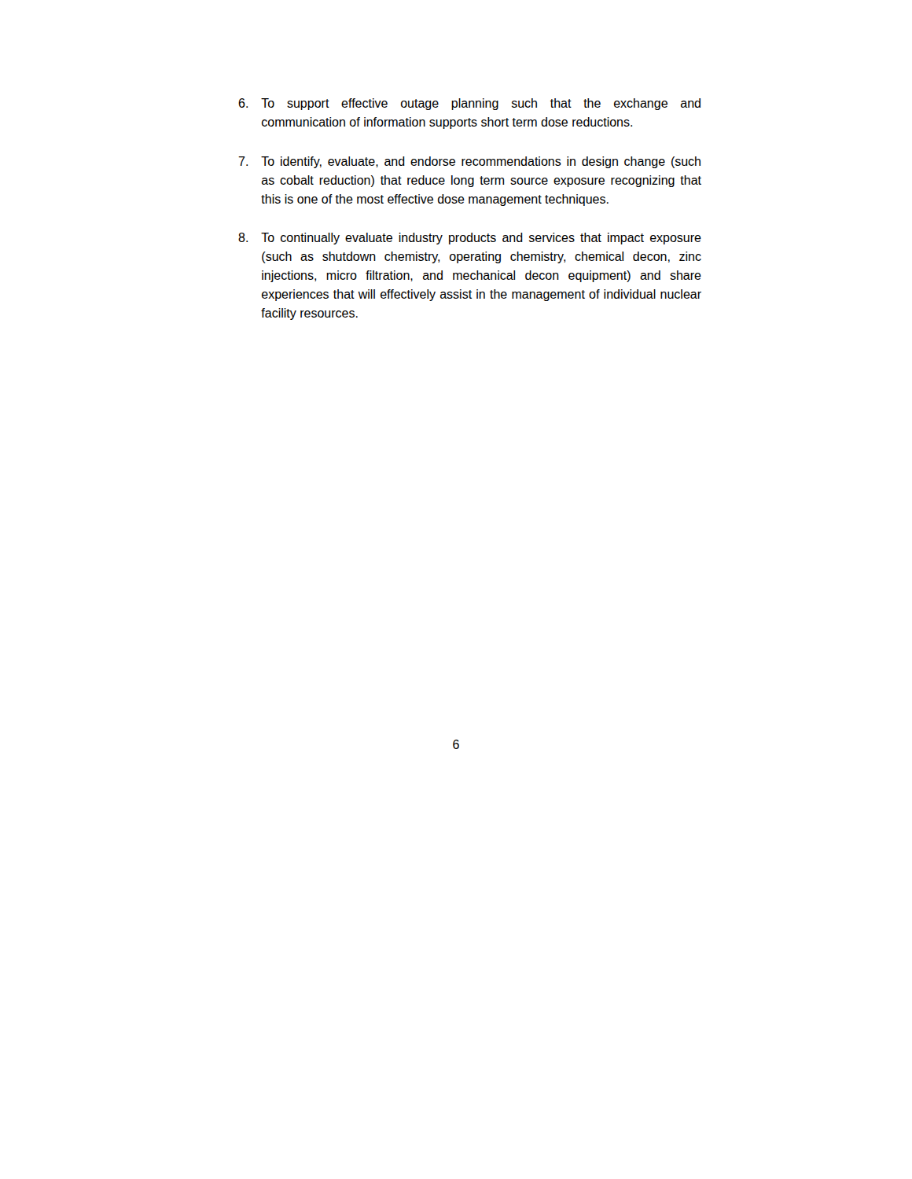To support effective outage planning such that the exchange and communication of information supports short term dose reductions.
To identify, evaluate, and endorse recommendations in design change (such as cobalt reduction) that reduce long term source exposure recognizing that this is one of the most effective dose management techniques.
To continually evaluate industry products and services that impact exposure (such as shutdown chemistry, operating chemistry, chemical decon, zinc injections, micro filtration, and mechanical decon equipment) and share experiences that will effectively assist in the management of individual nuclear facility resources.
6